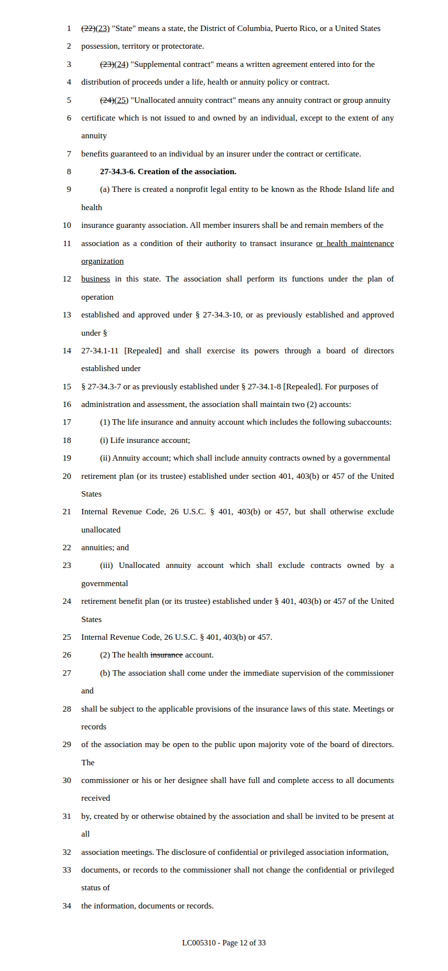(22)(23) "State" means a state, the District of Columbia, Puerto Rico, or a United States
possession, territory or protectorate.
(23)(24) "Supplemental contract" means a written agreement entered into for the
distribution of proceeds under a life, health or annuity policy or contract.
(24)(25) "Unallocated annuity contract" means any annuity contract or group annuity
certificate which is not issued to and owned by an individual, except to the extent of any annuity
benefits guaranteed to an individual by an insurer under the contract or certificate.
27-34.3-6. Creation of the association.
(a) There is created a nonprofit legal entity to be known as the Rhode Island life and health
insurance guaranty association. All member insurers shall be and remain members of the
association as a condition of their authority to transact insurance or health maintenance organization
business in this state. The association shall perform its functions under the plan of operation
established and approved under § 27-34.3-10, or as previously established and approved under §
27-34.1-11 [Repealed] and shall exercise its powers through a board of directors established under
§ 27-34.3-7 or as previously established under § 27-34.1-8 [Repealed]. For purposes of
administration and assessment, the association shall maintain two (2) accounts:
(1) The life insurance and annuity account which includes the following subaccounts:
(i) Life insurance account;
(ii) Annuity account; which shall include annuity contracts owned by a governmental
retirement plan (or its trustee) established under section 401, 403(b) or 457 of the United States
Internal Revenue Code, 26 U.S.C. § 401, 403(b) or 457, but shall otherwise exclude unallocated
annuities; and
(iii) Unallocated annuity account which shall exclude contracts owned by a governmental
retirement benefit plan (or its trustee) established under § 401, 403(b) or 457 of the United States
Internal Revenue Code, 26 U.S.C. § 401, 403(b) or 457.
(2) The health insurance account.
(b) The association shall come under the immediate supervision of the commissioner and
shall be subject to the applicable provisions of the insurance laws of this state. Meetings or records
of the association may be open to the public upon majority vote of the board of directors. The
commissioner or his or her designee shall have full and complete access to all documents received
by, created by or otherwise obtained by the association and shall be invited to be present at all
association meetings. The disclosure of confidential or privileged association information,
documents, or records to the commissioner shall not change the confidential or privileged status of
the information, documents or records.
LC005310 - Page 12 of 33